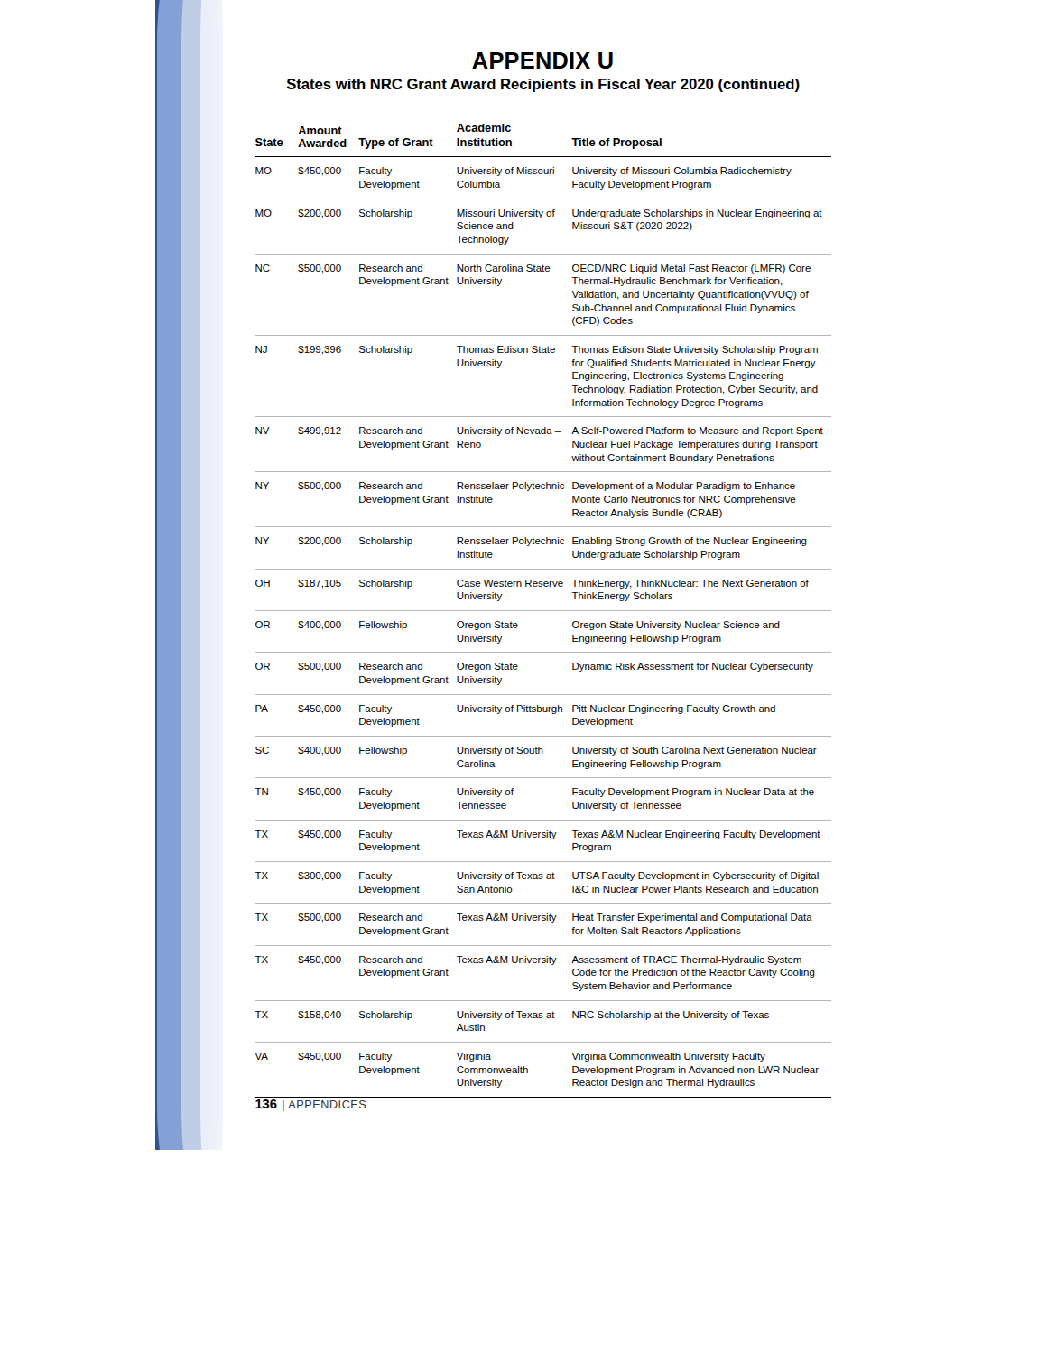APPENDIX U
States with NRC Grant Award Recipients in Fiscal Year 2020 (continued)
| State | Amount Awarded | Type of Grant | Academic Institution | Title of Proposal |
| --- | --- | --- | --- | --- |
| MO | $450,000 | Faculty Development | University of Missouri - Columbia | University of Missouri-Columbia Radiochemistry Faculty Development Program |
| MO | $200,000 | Scholarship | Missouri University of Science and Technology | Undergraduate Scholarships in Nuclear Engineering at Missouri S&T (2020-2022) |
| NC | $500,000 | Research and Development Grant | North Carolina State University | OECD/NRC Liquid Metal Fast Reactor (LMFR) Core Thermal-Hydraulic Benchmark for Verification, Validation, and Uncertainty Quantification(VVUQ) of Sub-Channel and Computational Fluid Dynamics (CFD) Codes |
| NJ | $199,396 | Scholarship | Thomas Edison State University | Thomas Edison State University Scholarship Program for Qualified Students Matriculated in Nuclear Energy Engineering, Electronics Systems Engineering Technology, Radiation Protection, Cyber Security, and Information Technology Degree Programs |
| NV | $499,912 | Research and Development Grant | University of Nevada – Reno | A Self-Powered Platform to Measure and Report Spent Nuclear Fuel Package Temperatures during Transport without Containment Boundary Penetrations |
| NY | $500,000 | Research and Development Grant | Rensselaer Polytechnic Institute | Development of a Modular Paradigm to Enhance Monte Carlo Neutronics for NRC Comprehensive Reactor Analysis Bundle (CRAB) |
| NY | $200,000 | Scholarship | Rensselaer Polytechnic Institute | Enabling Strong Growth of the Nuclear Engineering Undergraduate Scholarship Program |
| OH | $187,105 | Scholarship | Case Western Reserve University | ThinkEnergy, ThinkNuclear: The Next Generation of ThinkEnergy Scholars |
| OR | $400,000 | Fellowship | Oregon State University | Oregon State University Nuclear Science and Engineering Fellowship Program |
| OR | $500,000 | Research and Development Grant | Oregon State University | Dynamic Risk Assessment for Nuclear Cybersecurity |
| PA | $450,000 | Faculty Development | University of Pittsburgh | Pitt Nuclear Engineering Faculty Growth and Development |
| SC | $400,000 | Fellowship | University of South Carolina | University of South Carolina Next Generation Nuclear Engineering Fellowship Program |
| TN | $450,000 | Faculty Development | University of Tennessee | Faculty Development Program in Nuclear Data at the University of Tennessee |
| TX | $450,000 | Faculty Development | Texas A&M University | Texas A&M Nuclear Engineering Faculty Development Program |
| TX | $300,000 | Faculty Development | University of Texas at San Antonio | UTSA Faculty Development in Cybersecurity of Digital I&C in Nuclear Power Plants Research and Education |
| TX | $500,000 | Research and Development Grant | Texas A&M University | Heat Transfer Experimental and Computational Data for Molten Salt Reactors Applications |
| TX | $450,000 | Research and Development Grant | Texas A&M University | Assessment of TRACE Thermal-Hydraulic System Code for the Prediction of the Reactor Cavity Cooling System Behavior and Performance |
| TX | $158,040 | Scholarship | University of Texas at Austin | NRC Scholarship at the University of Texas |
| VA | $450,000 | Faculty Development | Virginia Commonwealth University | Virginia Commonwealth University Faculty Development Program in Advanced non-LWR Nuclear Reactor Design and Thermal Hydraulics |
136| APPENDICES